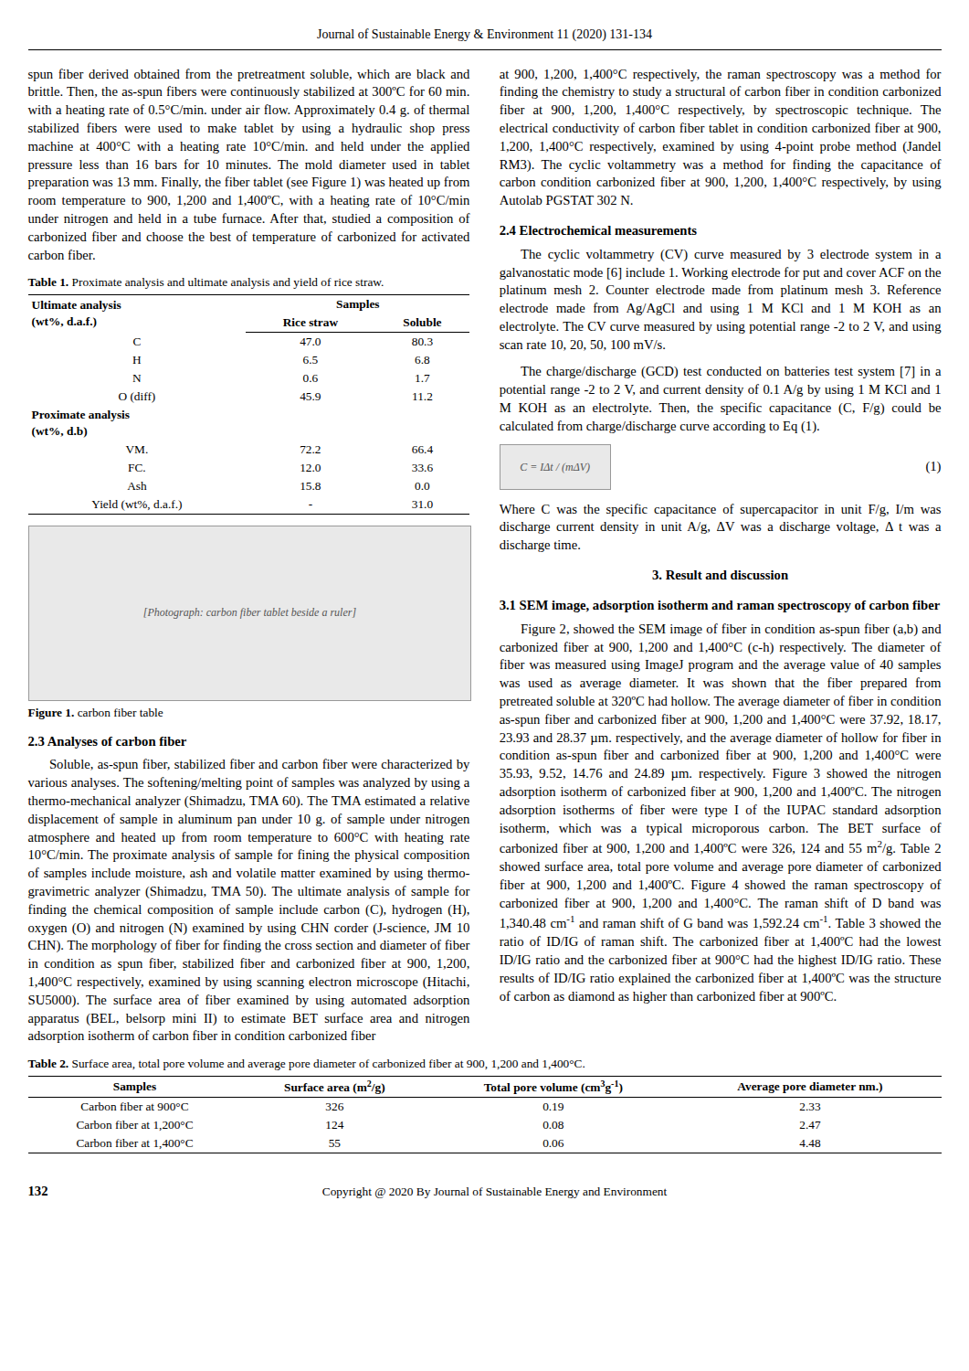Journal of Sustainable Energy & Environment 11 (2020) 131-134
spun fiber derived obtained from the pretreatment soluble, which are black and brittle. Then, the as-spun fibers were continuously stabilized at 300ºC for 60 min. with a heating rate of 0.5°C/min. under air flow. Approximately 0.4 g. of thermal stabilized fibers were used to make tablet by using a hydraulic shop press machine at 400°C with a heating rate 10°C/min. and held under the applied pressure less than 16 bars for 10 minutes. The mold diameter used in tablet preparation was 13 mm. Finally, the fiber tablet (see Figure 1) was heated up from room temperature to 900, 1,200 and 1,400ºC, with a heating rate of 10°C/min under nitrogen and held in a tube furnace. After that, studied a composition of carbonized fiber and choose the best of temperature of carbonized for activated carbon fiber.
Table 1. Proximate analysis and ultimate analysis and yield of rice straw.
| Ultimate analysis (wt%, d.a.f.) | Samples |
| --- | --- |
| Rice straw | Soluble |
| C | 47.0 | 80.3 |
| H | 6.5 | 6.8 |
| N | 0.6 | 1.7 |
| O (diff) | 45.9 | 11.2 |
| Proximate analysis (wt%, d.b) | | |
| VM. | 72.2 | 66.4 |
| FC. | 12.0 | 33.6 |
| Ash | 15.8 | 0.0 |
| Yield (wt%, d.a.f.) | - | 31.0 |
[Photograph: carbon fiber tablet beside a ruler]
Figure 1. carbon fiber table
2.3 Analyses of carbon fiber
Soluble, as-spun fiber, stabilized fiber and carbon fiber were characterized by various analyses. The softening/melting point of samples was analyzed by using a thermo-mechanical analyzer (Shimadzu, TMA 60). The TMA estimated a relative displacement of sample in aluminum pan under 10 g. of sample under nitrogen atmosphere and heated up from room temperature to 600°C with heating rate 10°C/min. The proximate analysis of sample for fining the physical composition of samples include moisture, ash and volatile matter examined by using thermo-gravimetric analyzer (Shimadzu, TMA 50). The ultimate analysis of sample for finding the chemical composition of sample include carbon (C), hydrogen (H), oxygen (O) and nitrogen (N) examined by using CHN corder (J-science, JM 10 CHN). The morphology of fiber for finding the cross section and diameter of fiber in condition as spun fiber, stabilized fiber and carbonized fiber at 900, 1,200, 1,400°C respectively, examined by using scanning electron microscope (Hitachi, SU5000). The surface area of fiber examined by using automated adsorption apparatus (BEL, belsorp mini II) to estimate BET surface area and nitrogen adsorption isotherm of carbon fiber in condition carbonized fiber
at 900, 1,200, 1,400°C respectively, the raman spectroscopy was a method for finding the chemistry to study a structural of carbon fiber in condition carbonized fiber at 900, 1,200, 1,400°C respectively, by spectroscopic technique. The electrical conductivity of carbon fiber tablet in condition carbonized fiber at 900, 1,200, 1,400°C respectively, examined by using 4-point probe method (Jandel RM3). The cyclic voltammetry was a method for finding the capacitance of carbon condition carbonized fiber at 900, 1,200, 1,400°C respectively, by using Autolab PGSTAT 302 N.
2.4 Electrochemical measurements
The cyclic voltammetry (CV) curve measured by 3 electrode system in a galvanostatic mode [6] include 1. Working electrode for put and cover ACF on the platinum mesh 2. Counter electrode made from platinum mesh 3. Reference electrode made from Ag/AgCl and using 1 M KCl and 1 M KOH as an electrolyte. The CV curve measured by using potential range -2 to 2 V, and using scan rate 10, 20, 50, 100 mV/s.
The charge/discharge (GCD) test conducted on batteries test system [7] in a potential range -2 to 2 V, and current density of 0.1 A/g by using 1 M KCl and 1 M KOH as an electrolyte. Then, the specific capacitance (C, F/g) could be calculated from charge/discharge curve according to Eq (1).
C = IΔt / (mΔV)
(1)
Where C was the specific capacitance of supercapacitor in unit F/g, I/m was discharge current density in unit A/g, ΔV was a discharge voltage, Δ t was a discharge time.
3. Result and discussion
3.1 SEM image, adsorption isotherm and raman spectroscopy of carbon fiber
Figure 2, showed the SEM image of fiber in condition as-spun fiber (a,b) and carbonized fiber at 900, 1,200 and 1,400°C (c-h) respectively. The diameter of fiber was measured using ImageJ program and the average value of 40 samples was used as average diameter. It was shown that the fiber prepared from pretreated soluble at 320ºC had hollow. The average diameter of fiber in condition as-spun fiber and carbonized fiber at 900, 1,200 and 1,400°C were 37.92, 18.17, 23.93 and 28.37 µm. respectively, and the average diameter of hollow for fiber in condition as-spun fiber and carbonized fiber at 900, 1,200 and 1,400°C were 35.93, 9.52, 14.76 and 24.89 µm. respectively. Figure 3 showed the nitrogen adsorption isotherm of carbonized fiber at 900, 1,200 and 1,400ºC. The nitrogen adsorption isotherms of fiber were type I of the IUPAC standard adsorption isotherm, which was a typical microporous carbon. The BET surface of carbonized fiber at 900, 1,200 and 1,400ºC were 326, 124 and 55 m2/g. Table 2 showed surface area, total pore volume and average pore diameter of carbonized fiber at 900, 1,200 and 1,400ºC. Figure 4 showed the raman spectroscopy of carbonized fiber at 900, 1,200 and 1,400°C. The raman shift of D band was 1,340.48 cm-1 and raman shift of G band was 1,592.24 cm-1. Table 3 showed the ratio of ID/IG of raman shift. The carbonized fiber at 1,400ºC had the lowest ID/IG ratio and the carbonized fiber at 900°C had the highest ID/IG ratio. These results of ID/IG ratio explained the carbonized fiber at 1,400ºC was the structure of carbon as diamond as higher than carbonized fiber at 900ºC.
Table 2. Surface area, total pore volume and average pore diameter of carbonized fiber at 900, 1,200 and 1,400°C.
| Samples | Surface area (m 2 /g) | Total pore volume (cm 3 g -1 ) | Average pore diameter nm.) |
| --- | --- | --- | --- |
| Carbon fiber at 900°C | 326 | 0.19 | 2.33 |
| Carbon fiber at 1,200°C | 124 | 0.08 | 2.47 |
| Carbon fiber at 1,400°C | 55 | 0.06 | 4.48 |
132 Copyright @ 2020 By Journal of Sustainable Energy and Environment